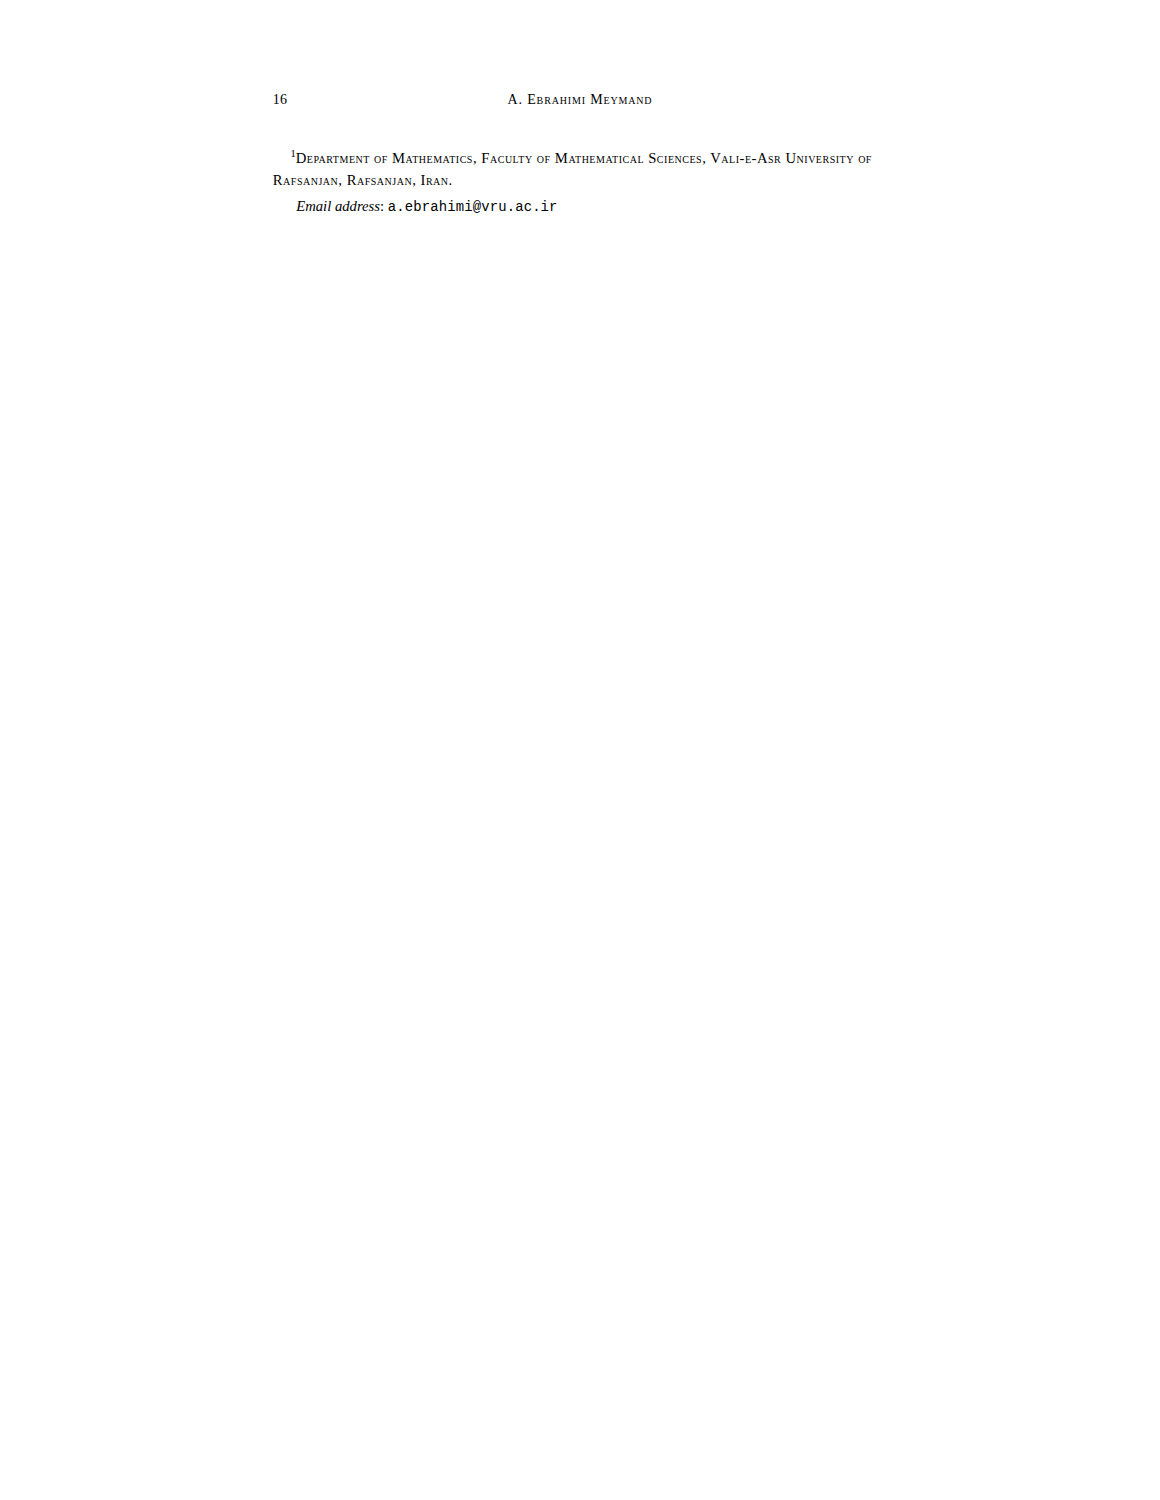16 A. Ebrahimi Meymand
1Department of Mathematics, Faculty of Mathematical Sciences, Vali-e-Asr University of Rafsanjan, Rafsanjan, Iran.
Email address: a.ebrahimi@vru.ac.ir